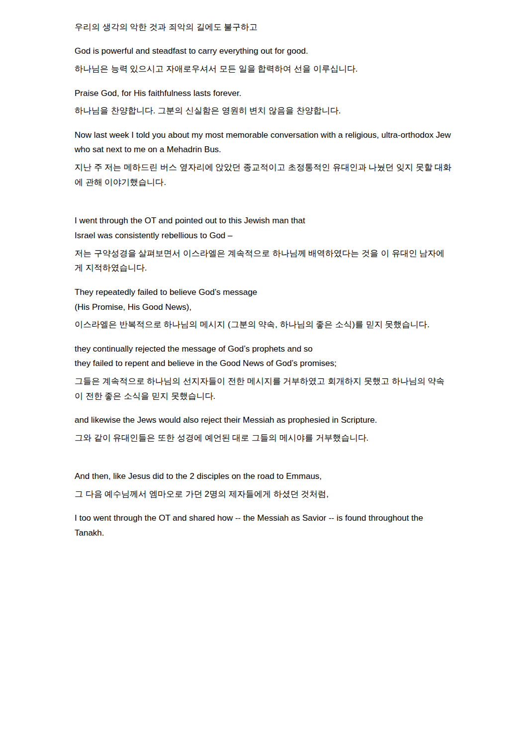우리의 생각의 악한 것과 죄악의 길에도 불구하고
God is powerful and steadfast to carry everything out for good.
하나님은 능력 있으시고 자애로우셔서 모든 일을 합력하여 선을 이루십니다.
Praise God, for His faithfulness lasts forever.
하나님을 찬양합니다. 그분의 신실함은 영원히 변치 않음을 찬양합니다.
Now last week I told you about my most memorable conversation with a religious, ultra-orthodox Jew who sat next to me on a Mehadrin Bus.
지난 주 저는 메하드린 버스 옆자리에 앉았던 종교적이고 초정통적인 유대인과 나눴던 잊지 못할 대화에 관해 이야기했습니다.
I went through the OT and pointed out to this Jewish man that
Israel was consistently rebellious to God –
저는 구약성경을 살펴보면서 이스라엘은 계속적으로 하나님께 배역하였다는 것을 이 유대인 남자에게 지적하였습니다.
They repeatedly failed to believe God’s message
(His Promise, His Good News),
이스라엘은 반복적으로 하나님의 메시지 (그분의 약속, 하나님의 좋은 소식)를 믿지 못했습니다.
they continually rejected the message of God’s prophets and so
they failed to repent and believe in the Good News of God’s promises;
그들은 계속적으로 하나님의 선지자들이 전한 메시지를 거부하였고 회개하지 못했고 하나님의 약속이 전한 좋은 소식을 믿지 못했습니다.
and likewise the Jews would also reject their Messiah as prophesied in Scripture.
그와 같이 유대인들은 또한 성경에 예언된 대로 그들의 메시야를 거부했습니다.
And then, like Jesus did to the 2 disciples on the road to Emmaus,
그 다음 예수님께서 엠마오로 가던 2명의 제자들에게 하셨던 것처럼,
I too went through the OT and shared how -- the Messiah as Savior -- is found throughout the Tanakh.